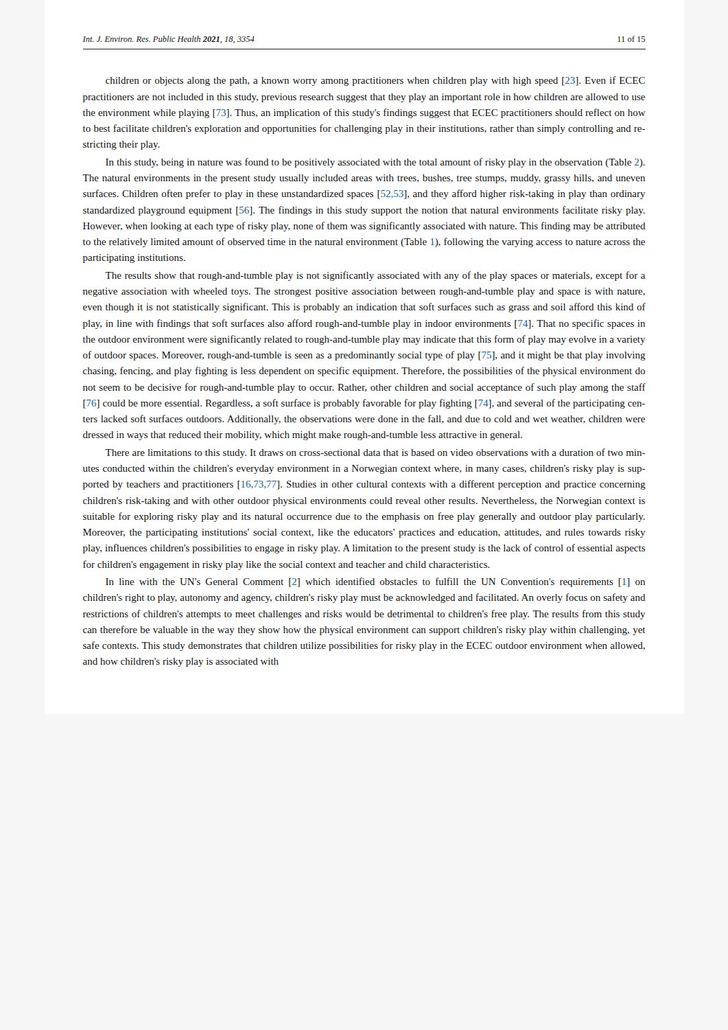Int. J. Environ. Res. Public Health 2021, 18, 3354 11 of 15
children or objects along the path, a known worry among practitioners when children play with high speed [23]. Even if ECEC practitioners are not included in this study, previous research suggest that they play an important role in how children are allowed to use the environment while playing [73]. Thus, an implication of this study's findings suggest that ECEC practitioners should reflect on how to best facilitate children's exploration and opportunities for challenging play in their institutions, rather than simply controlling and restricting their play.
In this study, being in nature was found to be positively associated with the total amount of risky play in the observation (Table 2). The natural environments in the present study usually included areas with trees, bushes, tree stumps, muddy, grassy hills, and uneven surfaces. Children often prefer to play in these unstandardized spaces [52,53], and they afford higher risk-taking in play than ordinary standardized playground equipment [56]. The findings in this study support the notion that natural environments facilitate risky play. However, when looking at each type of risky play, none of them was significantly associated with nature. This finding may be attributed to the relatively limited amount of observed time in the natural environment (Table 1), following the varying access to nature across the participating institutions.
The results show that rough-and-tumble play is not significantly associated with any of the play spaces or materials, except for a negative association with wheeled toys. The strongest positive association between rough-and-tumble play and space is with nature, even though it is not statistically significant. This is probably an indication that soft surfaces such as grass and soil afford this kind of play, in line with findings that soft surfaces also afford rough-and-tumble play in indoor environments [74]. That no specific spaces in the outdoor environment were significantly related to rough-and-tumble play may indicate that this form of play may evolve in a variety of outdoor spaces. Moreover, rough-and-tumble is seen as a predominantly social type of play [75], and it might be that play involving chasing, fencing, and play fighting is less dependent on specific equipment. Therefore, the possibilities of the physical environment do not seem to be decisive for rough-and-tumble play to occur. Rather, other children and social acceptance of such play among the staff [76] could be more essential. Regardless, a soft surface is probably favorable for play fighting [74], and several of the participating centers lacked soft surfaces outdoors. Additionally, the observations were done in the fall, and due to cold and wet weather, children were dressed in ways that reduced their mobility, which might make rough-and-tumble less attractive in general.
There are limitations to this study. It draws on cross-sectional data that is based on video observations with a duration of two minutes conducted within the children's everyday environment in a Norwegian context where, in many cases, children's risky play is supported by teachers and practitioners [16,73,77]. Studies in other cultural contexts with a different perception and practice concerning children's risk-taking and with other outdoor physical environments could reveal other results. Nevertheless, the Norwegian context is suitable for exploring risky play and its natural occurrence due to the emphasis on free play generally and outdoor play particularly. Moreover, the participating institutions' social context, like the educators' practices and education, attitudes, and rules towards risky play, influences children's possibilities to engage in risky play. A limitation to the present study is the lack of control of essential aspects for children's engagement in risky play like the social context and teacher and child characteristics.
In line with the UN's General Comment [2] which identified obstacles to fulfill the UN Convention's requirements [1] on children's right to play, autonomy and agency, children's risky play must be acknowledged and facilitated. An overly focus on safety and restrictions of children's attempts to meet challenges and risks would be detrimental to children's free play. The results from this study can therefore be valuable in the way they show how the physical environment can support children's risky play within challenging, yet safe contexts. This study demonstrates that children utilize possibilities for risky play in the ECEC outdoor environment when allowed, and how children's risky play is associated with